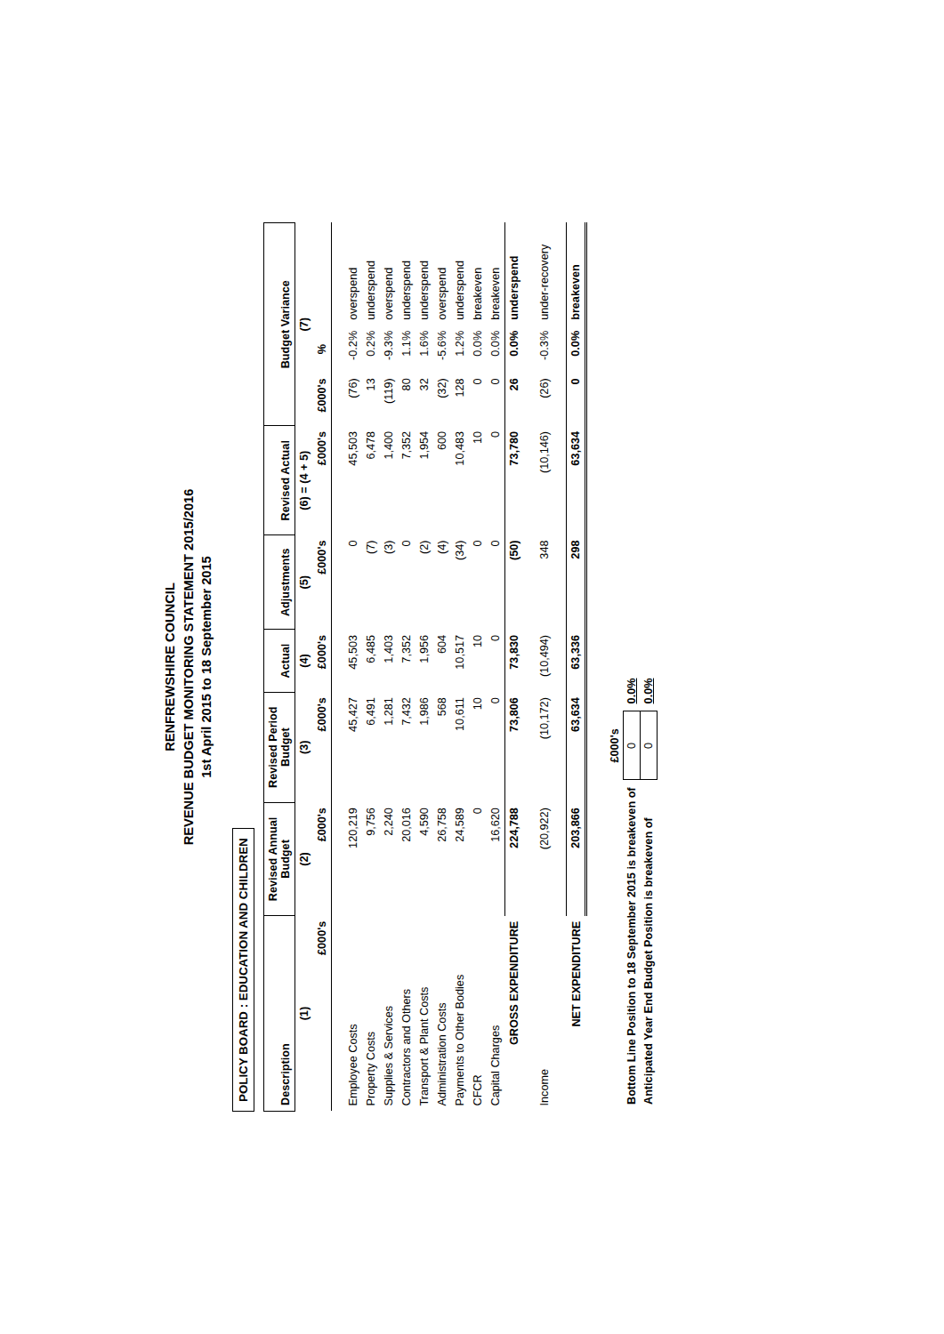RENFREWSHIRE COUNCIL
REVENUE BUDGET MONITORING STATEMENT 2015/2016
1st April 2015 to 18 September 2015
POLICY BOARD : EDUCATION AND CHILDREN
| Description | Revised Annual Budget | Revised Period Budget | Actual | Adjustments | Revised Actual | Budget Variance |
| --- | --- | --- | --- | --- | --- | --- |
| (1) | (2) | (3) | (4) | (5) | (6) = (4 + 5) | (7) |
| £000's | £000's | £000's | £000's | £000's | £000's | £000's | % | |
| Employee Costs | 120,219 | 45,427 | 45,503 | 0 | 45,503 | (76) | -0.2% | overspend |
| Property Costs | 9,756 | 6,491 | 6,485 | (7) | 6,478 | 13 | 0.2% | underspend |
| Supplies & Services | 2,240 | 1,281 | 1,403 | (3) | 1,400 | (119) | -9.3% | overspend |
| Contractors and Others | 20,016 | 7,432 | 7,352 | 0 | 7,352 | 80 | 1.1% | underspend |
| Transport & Plant Costs | 4,590 | 1,986 | 1,956 | (2) | 1,954 | 32 | 1.6% | underspend |
| Administration Costs | 26,758 | 568 | 604 | (4) | 600 | (32) | -5.6% | overspend |
| Payments to Other Bodies | 24,589 | 10,611 | 10,517 | (34) | 10,483 | 128 | 1.2% | underspend |
| CFCR | 0 | 10 | 10 | 0 | 10 | 0 | 0.0% | breakeven |
| Capital Charges | 16,620 | 0 | 0 | 0 | 0 | 0 | 0.0% | breakeven |
| GROSS EXPENDITURE | 224,788 | 73,806 | 73,830 | (50) | 73,780 | 26 | 0.0% | underspend |
| Income | (20,922) | (10,172) | (10,494) | 348 | (10,146) | (26) | -0.3% | under-recovery |
| NET EXPENDITURE | 203,866 | 63,634 | 63,336 | 298 | 63,634 | 0 | 0.0% | breakeven |
| | £000's | |
| Bottom Line Position to 18 September 2015 is breakeven of | 0 | 0.0% |
| Anticipated Year End Budget Position is breakeven of | 0 | 0.0% |